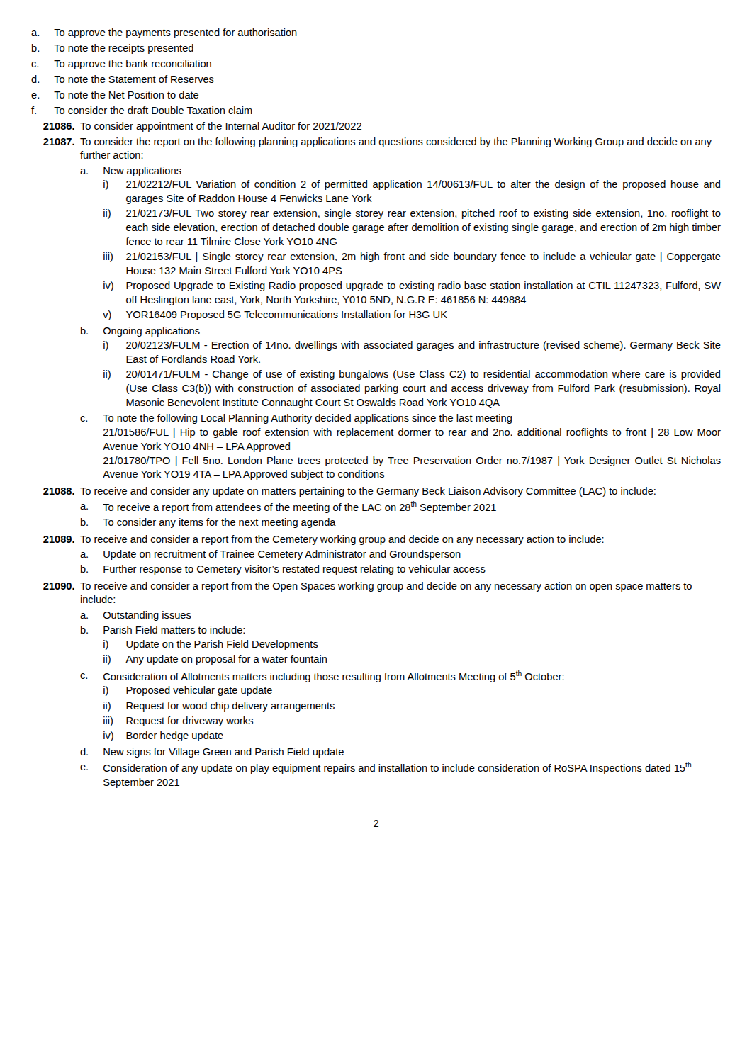a. To approve the payments presented for authorisation
b. To note the receipts presented
c. To approve the bank reconciliation
d. To note the Statement of Reserves
e. To note the Net Position to date
f. To consider the draft Double Taxation claim
21086. To consider appointment of the Internal Auditor for 2021/2022
21087. To consider the report on the following planning applications and questions considered by the Planning Working Group and decide on any further action:
a. New applications
i) 21/02212/FUL Variation of condition 2 of permitted application 14/00613/FUL to alter the design of the proposed house and garages Site of Raddon House 4 Fenwicks Lane York
ii) 21/02173/FUL Two storey rear extension, single storey rear extension, pitched roof to existing side extension, 1no. rooflight to each side elevation, erection of detached double garage after demolition of existing single garage, and erection of 2m high timber fence to rear 11 Tilmire Close York YO10 4NG
iii) 21/02153/FUL | Single storey rear extension, 2m high front and side boundary fence to include a vehicular gate | Coppergate House 132 Main Street Fulford York YO10 4PS
iv) Proposed Upgrade to Existing Radio proposed upgrade to existing radio base station installation at CTIL 11247323, Fulford, SW off Heslington lane east, York, North Yorkshire, Y010 5ND, N.G.R E: 461856 N: 449884
v) YOR16409 Proposed 5G Telecommunications Installation for H3G UK
b. Ongoing applications
i) 20/02123/FULM - Erection of 14no. dwellings with associated garages and infrastructure (revised scheme). Germany Beck Site East of Fordlands Road York.
ii) 20/01471/FULM - Change of use of existing bungalows (Use Class C2) to residential accommodation where care is provided (Use Class C3(b)) with construction of associated parking court and access driveway from Fulford Park (resubmission). Royal Masonic Benevolent Institute Connaught Court St Oswalds Road York YO10 4QA
c. To note the following Local Planning Authority decided applications since the last meeting
21/01586/FUL | Hip to gable roof extension with replacement dormer to rear and 2no. additional rooflights to front | 28 Low Moor Avenue York YO10 4NH – LPA Approved
21/01780/TPO | Fell 5no. London Plane trees protected by Tree Preservation Order no.7/1987 | York Designer Outlet St Nicholas Avenue York YO19 4TA – LPA Approved subject to conditions
21088. To receive and consider any update on matters pertaining to the Germany Beck Liaison Advisory Committee (LAC) to include:
a. To receive a report from attendees of the meeting of the LAC on 28th September 2021
b. To consider any items for the next meeting agenda
21089. To receive and consider a report from the Cemetery working group and decide on any necessary action to include:
a. Update on recruitment of Trainee Cemetery Administrator and Groundsperson
b. Further response to Cemetery visitor’s restated request relating to vehicular access
21090. To receive and consider a report from the Open Spaces working group and decide on any necessary action on open space matters to include:
a. Outstanding issues
b. Parish Field matters to include:
i) Update on the Parish Field Developments
ii) Any update on proposal for a water fountain
c. Consideration of Allotments matters including those resulting from Allotments Meeting of 5th October:
i) Proposed vehicular gate update
ii) Request for wood chip delivery arrangements
iii) Request for driveway works
iv) Border hedge update
d. New signs for Village Green and Parish Field update
e. Consideration of any update on play equipment repairs and installation to include consideration of RoSPA Inspections dated 15th September 2021
2